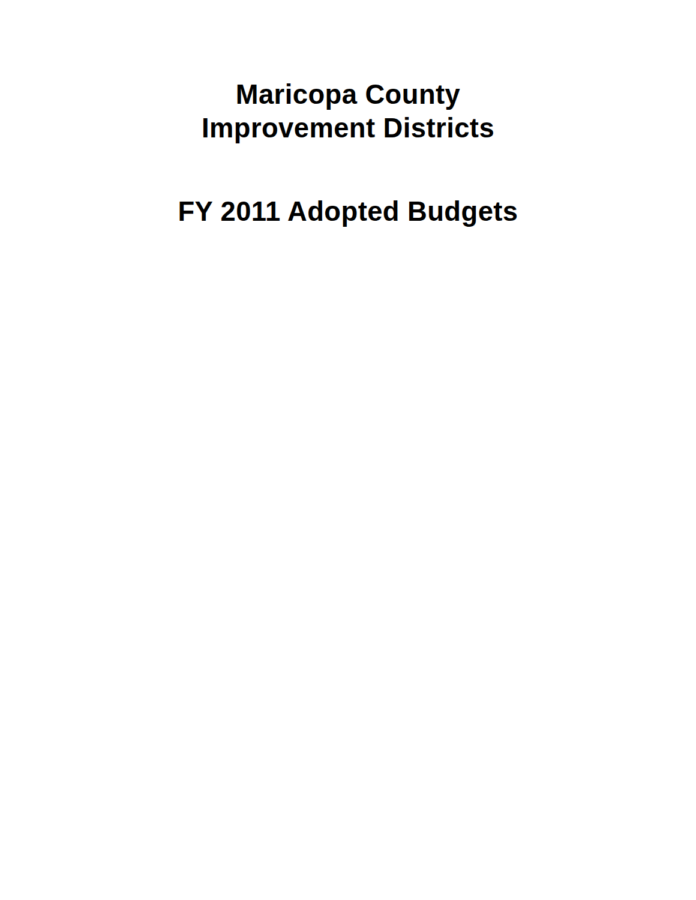Maricopa County
Improvement Districts
FY 2011 Adopted Budgets